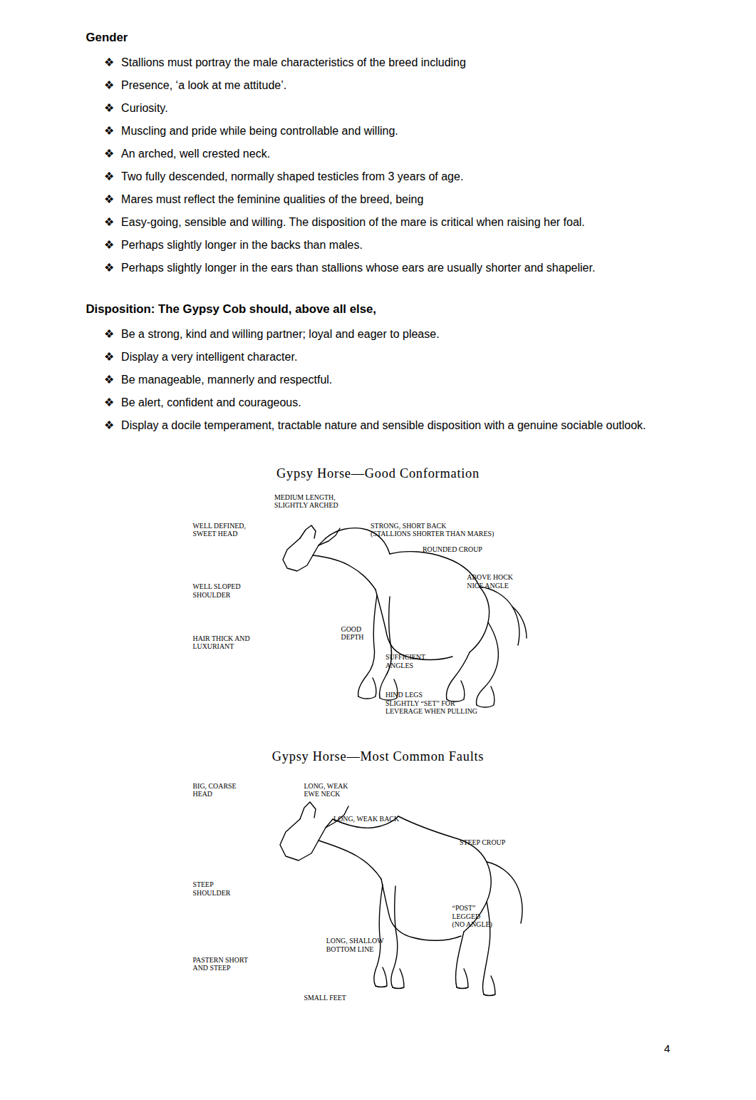Gender
Stallions must portray the male characteristics of the breed including
Presence, ‘a look at me attitude’.
Curiosity.
Muscling and pride while being controllable and willing.
An arched, well crested neck.
Two fully descended, normally shaped testicles from 3 years of age.
Mares must reflect the feminine qualities of the breed, being
Easy-going, sensible and willing. The disposition of the mare is critical when raising her foal.
Perhaps slightly longer in the backs than males.
Perhaps slightly longer in the ears than stallions whose ears are usually shorter and shapelier.
Disposition: The Gypsy Cob should, above all else,
Be a strong, kind and willing partner; loyal and eager to please.
Display a very intelligent character.
Be manageable, mannerly and respectful.
Be alert, confident and courageous.
Display a docile temperament, tractable nature and sensible disposition with a genuine sociable outlook.
Gypsy Horse—Good Conformation
Well defined, sweet head Medium length, slightly arched Strong, short back (stallions shorter than mares) Rounded croup Above hock nice angle Well sloped shoulder Hair thick and luxuriant Good depth Sufficient angles Hind legs slightly “set” for leverage when pulling
Gypsy Horse—Most Common Faults
Big, coarse head Long, weak ewe neck Long, weak back Steep croup Steep shoulder “Post” legged (no angle) Long, shallow bottom line Pastern short and steep Small feet
4